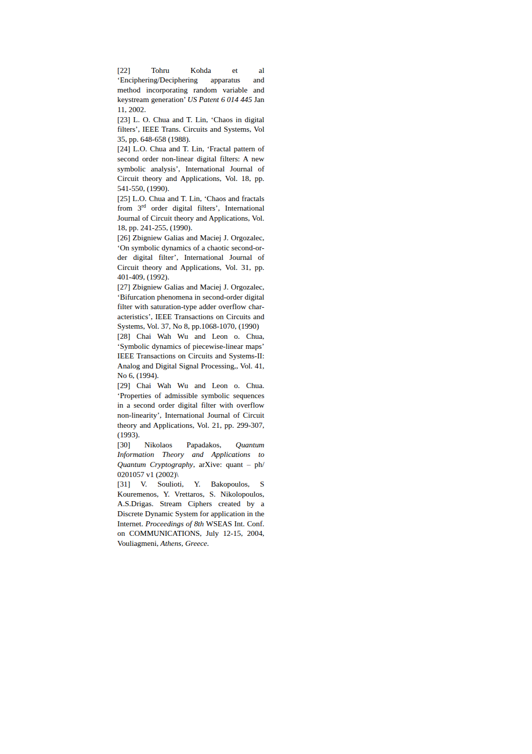[22] Tohru Kohda et al ‘Enciphering/Deciphering apparatus and method incorporating random variable and keystream generation’ US Patent 6 014 445 Jan 11, 2002.
[23] L. O. Chua and T. Lin, ‘Chaos in digital filters’, IEEE Trans. Circuits and Systems, Vol 35, pp. 648-658 (1988).
[24] L.O. Chua and T. Lin, ‘Fractal pattern of second order non-linear digital filters: A new symbolic analysis’, International Journal of Circuit theory and Applications, Vol. 18, pp. 541-550, (1990).
[25] L.O. Chua and T. Lin, ‘Chaos and fractals from 3rd order digital filters’, International Journal of Circuit theory and Applications, Vol. 18, pp. 241-255, (1990).
[26] Zbigniew Galias and Maciej J. Orgozalec, ‘On symbolic dynamics of a chaotic second-order digital filter’, International Journal of Circuit theory and Applications, Vol. 31, pp. 401-409, (1992).
[27] Zbigniew Galias and Maciej J. Orgozalec, ‘Bifurcation phenomena in second-order digital filter with saturation-type adder overflow characteristics’, IEEE Transactions on Circuits and Systems, Vol. 37, No 8, pp.1068-1070, (1990)
[28] Chai Wah Wu and Leon o. Chua, ‘Symbolic dynamics of piecewise-linear maps’ IEEE Transactions on Circuits and Systems-II: Analog and Digital Signal Processing,, Vol. 41, No 6, (1994).
[29] Chai Wah Wu and Leon o. Chua. ‘Properties of admissible symbolic sequences in a second order digital filter with overflow non-linearity’, International Journal of Circuit theory and Applications, Vol. 21, pp. 299-307, (1993).
[30] Nikolaos Papadakos, Quantum Information Theory and Applications to Quantum Cryptography, arXive: quant – ph/ 0201057 v1 (2002)\
[31] V. Soulioti, Y. Bakopoulos, S Kouremenos, Y. Vrettaros, S. Nikolopoulos, A.S.Drigas. Stream Ciphers created by a Discrete Dynamic System for application in the Internet. Proceedings of 8th WSEAS Int. Conf. on COMMUNICATIONS, July 12-15, 2004, Vouliagmeni, Athens, Greece.